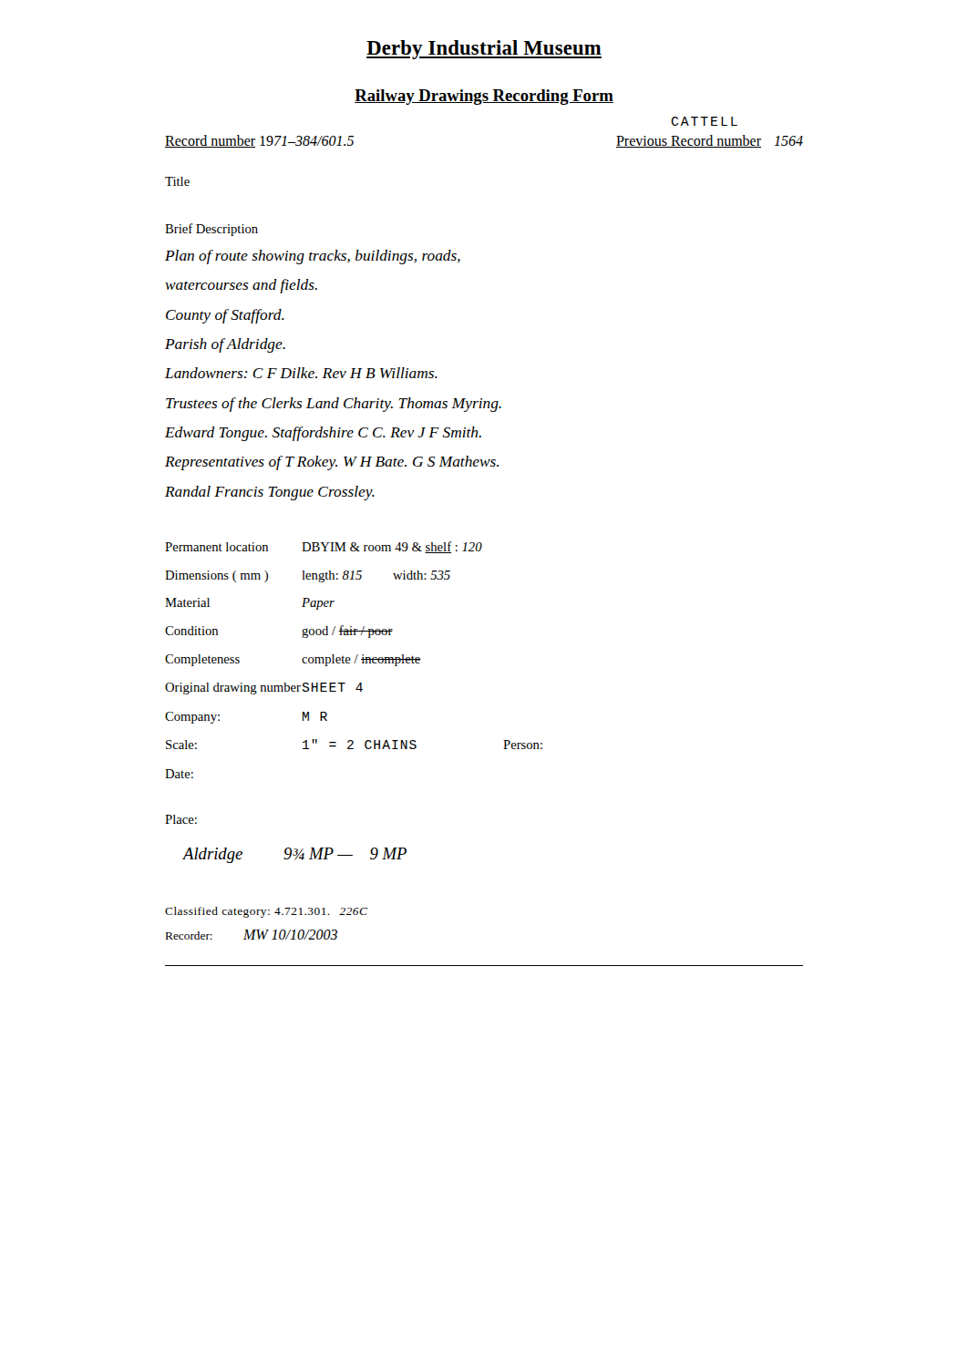Derby Industrial Museum
Railway Drawings Recording Form
Record number 1971–384/601.5
CATTELL Previous Record number 1564
Title
Brief Description
Plan of route showing tracks, buildings, roads,
watercourses and fields.
County of Stafford.
Parish of Aldridge.
Landowners: C F Dilke. Rev H B Williams.
Trustees of the Clerks Land Charity. Thomas Myring.
Edward Tongue. Staffordshire C C. Rev J F Smith.
Representatives of T Rokey. W H Bate. G S Mathews.
Randal Francis Tongue Crossley.
Permanent location
DBYIM & room 49 & shelf : 120
Dimensions ( mm )
length: 815 width: 535
Material
Paper
Condition
good / fair / poor
Completeness
complete / incomplete
Original drawing number
SHEET 4
Company:
M R
Scale:
1″ = 2 CHAINS Person:
Date:
Place:
Aldridge 9¾ MP — 9 MP
Classified category: 4.721.301. 226C
Recorder: MW 10/10/2003